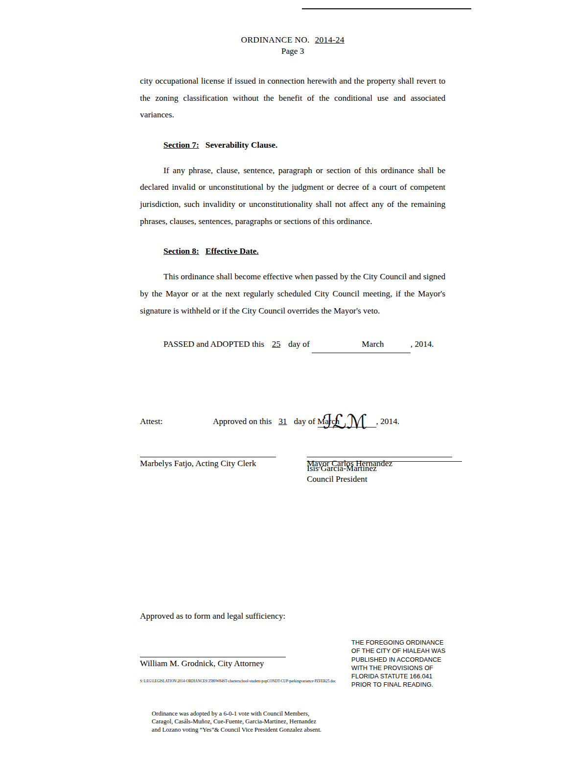ORDINANCE NO. 2014-24
Page 3
city occupational license if issued in connection herewith and the property shall revert to the zoning classification without the benefit of the conditional use and associated variances.
Section 7: Severability Clause.
If any phrase, clause, sentence, paragraph or section of this ordinance shall be declared invalid or unconstitutional by the judgment or decree of a court of competent jurisdiction, such invalidity or unconstitutionality shall not affect any of the remaining phrases, clauses, sentences, paragraphs or sections of this ordinance.
Section 8: Effective Date.
This ordinance shall become effective when passed by the City Council and signed by the Mayor or at the next regularly scheduled City Council meeting, if the Mayor's signature is withheld or if the City Council overrides the Mayor's veto.
PASSED and ADOPTED this 25 day of March, 2014.
ℐℒℳ
Isis Garcia-Martinez
Council President
Attest:
Approved on this 31 day of March, 2014.
Marbelys Fatjo, Acting City Clerk
Mayor Carlos Hernandez
Approved as to form and legal sufficiency:
William M. Grodnick, City Attorney
S:\LEG\LEGISLATION\2014-ORDIANCES\3580W84ST-charterschool-student-popCONDT-CUP-parkingvariance-PZFEB25.doc
THE FOREGOING ORDINANCE
OF THE CITY OF HIALEAH WAS
PUBLISHED IN ACCORDANCE
WITH THE PROVISIONS OF
FLORIDA STATUTE 166.041
PRIOR TO FINAL READING.
Ordinance was adopted by a 6-0-1 vote with Council Members,
Caragol, Casáls-Muñoz, Cue-Fuente, Garcia-Martinez, Hernandez
and Lozano voting “Yes”& Council Vice President Gonzalez absent.